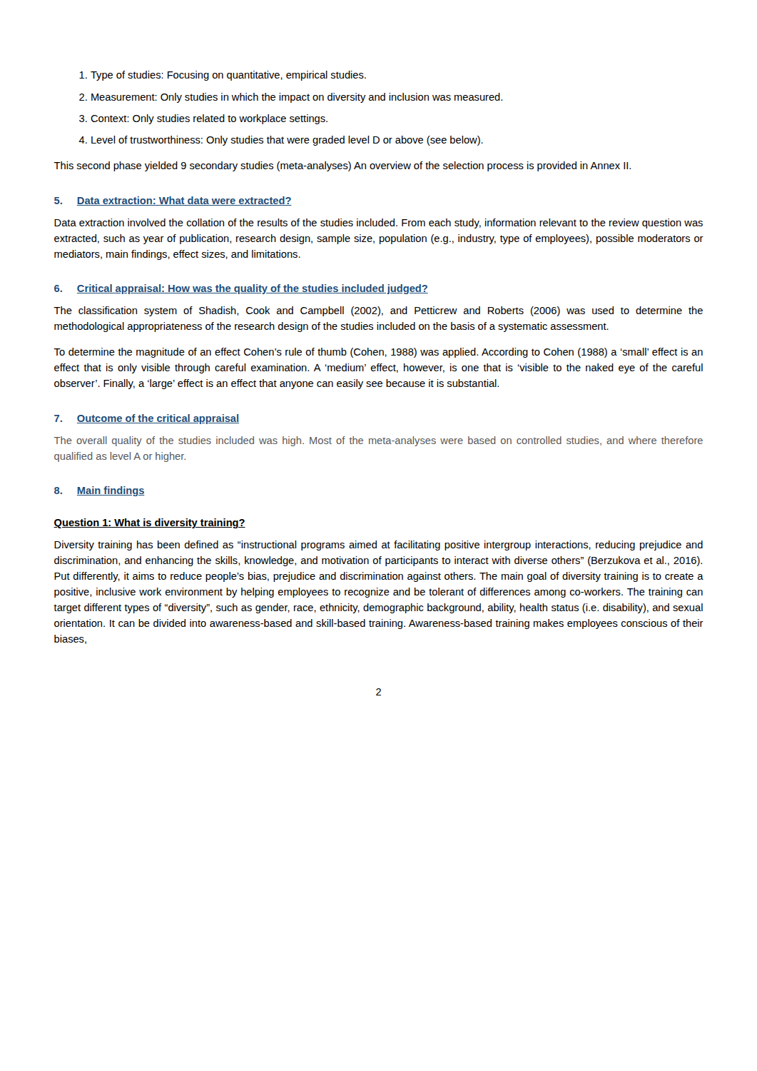Type of studies: Focusing on quantitative, empirical studies.
Measurement: Only studies in which the impact on diversity and inclusion was measured.
Context: Only studies related to workplace settings.
Level of trustworthiness: Only studies that were graded level D or above (see below).
This second phase yielded 9 secondary studies (meta-analyses) An overview of the selection process is provided in Annex II.
5. Data extraction: What data were extracted?
Data extraction involved the collation of the results of the studies included. From each study, information relevant to the review question was extracted, such as year of publication, research design, sample size, population (e.g., industry, type of employees), possible moderators or mediators, main findings, effect sizes, and limitations.
6. Critical appraisal: How was the quality of the studies included judged?
The classification system of Shadish, Cook and Campbell (2002), and Petticrew and Roberts (2006) was used to determine the methodological appropriateness of the research design of the studies included on the basis of a systematic assessment.
To determine the magnitude of an effect Cohen’s rule of thumb (Cohen, 1988) was applied. According to Cohen (1988) a ‘small’ effect is an effect that is only visible through careful examination. A ‘medium’ effect, however, is one that is ‘visible to the naked eye of the careful observer’. Finally, a ‘large’ effect is an effect that anyone can easily see because it is substantial.
7. Outcome of the critical appraisal
The overall quality of the studies included was high. Most of the meta-analyses were based on controlled studies, and where therefore qualified as level A or higher.
8. Main findings
Question 1: What is diversity training?
Diversity training has been defined as “instructional programs aimed at facilitating positive intergroup interactions, reducing prejudice and discrimination, and enhancing the skills, knowledge, and motivation of participants to interact with diverse others” (Berzukova et al., 2016). Put differently, it aims to reduce people’s bias, prejudice and discrimination against others. The main goal of diversity training is to create a positive, inclusive work environment by helping employees to recognize and be tolerant of differences among co-workers. The training can target different types of “diversity”, such as gender, race, ethnicity, demographic background, ability, health status (i.e. disability), and sexual orientation. It can be divided into awareness-based and skill-based training. Awareness-based training makes employees conscious of their biases,
2